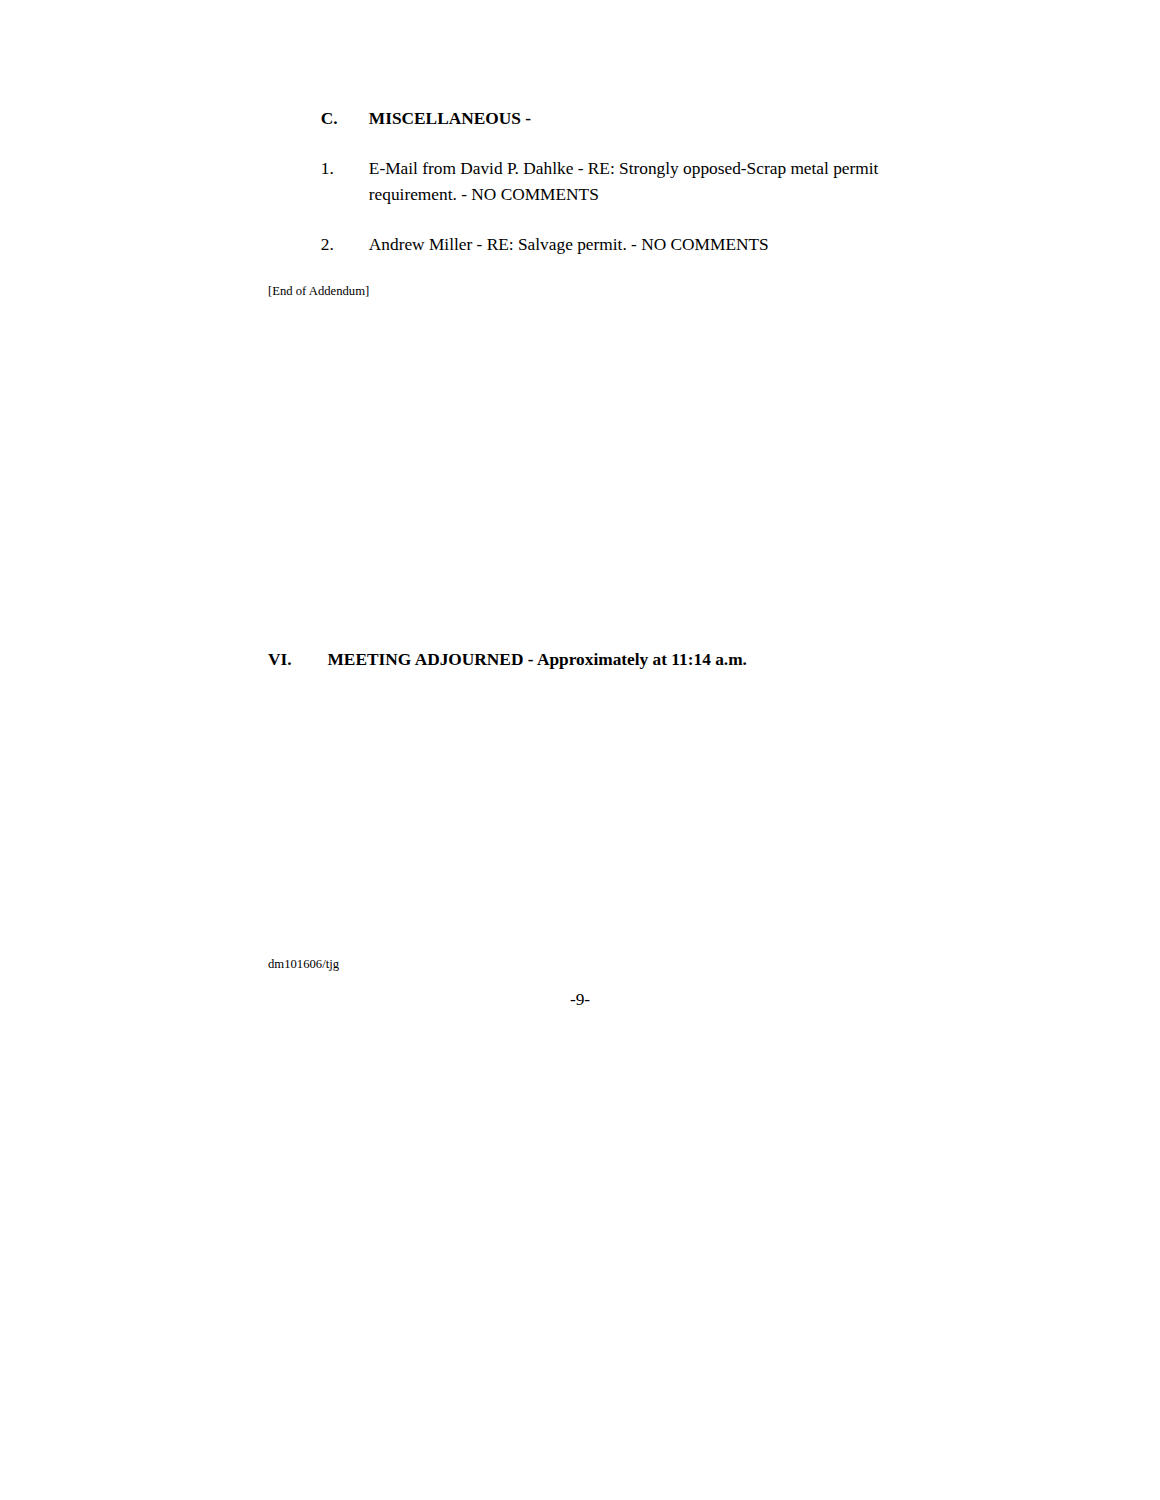C. MISCELLANEOUS -
1. E-Mail from David P. Dahlke - RE: Strongly opposed-Scrap metal permit requirement. - NO COMMENTS
2. Andrew Miller - RE: Salvage permit. - NO COMMENTS
[End of Addendum]
VI. MEETING ADJOURNED - Approximately at 11:14 a.m.
dm101606/tjg
-9-